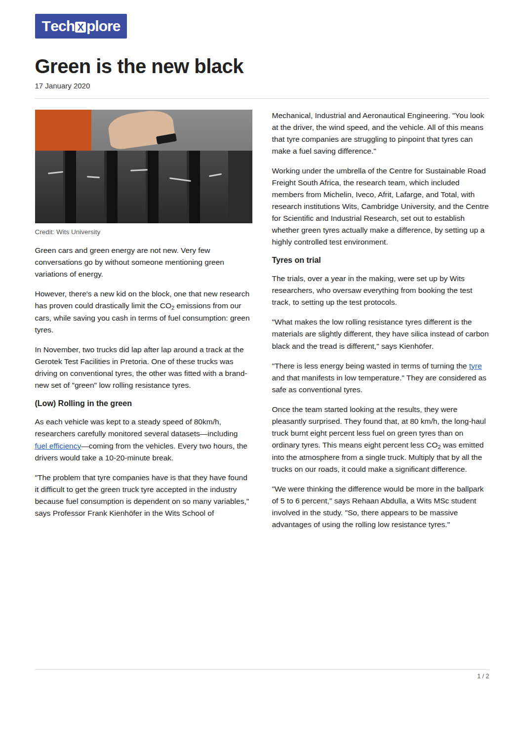Tech Xplore
Green is the new black
17 January 2020
Credit: Wits University
Green cars and green energy are not new. Very few conversations go by without someone mentioning green variations of energy.
However, there's a new kid on the block, one that new research has proven could drastically limit the CO2 emissions from our cars, while saving you cash in terms of fuel consumption: green tyres.
In November, two trucks did lap after lap around a track at the Gerotek Test Facilities in Pretoria. One of these trucks was driving on conventional tyres, the other was fitted with a brand-new set of "green" low rolling resistance tyres.
(Low) Rolling in the green
As each vehicle was kept to a steady speed of 80km/h, researchers carefully monitored several datasets—including fuel efficiency—coming from the vehicles. Every two hours, the drivers would take a 10-20-minute break.
"The problem that tyre companies have is that they have found it difficult to get the green truck tyre accepted in the industry because fuel consumption is dependent on so many variables," says Professor Frank Kienhöfer in the Wits School of Mechanical, Industrial and Aeronautical Engineering. "You look at the driver, the wind speed, and the vehicle. All of this means that tyre companies are struggling to pinpoint that tyres can make a fuel saving difference."
Working under the umbrella of the Centre for Sustainable Road Freight South Africa, the research team, which included members from Michelin, Iveco, Afrit, Lafarge, and Total, with research institutions Wits, Cambridge University, and the Centre for Scientific and Industrial Research, set out to establish whether green tyres actually make a difference, by setting up a highly controlled test environment.
Tyres on trial
The trials, over a year in the making, were set up by Wits researchers, who oversaw everything from booking the test track, to setting up the test protocols.
"What makes the low rolling resistance tyres different is the materials are slightly different, they have silica instead of carbon black and the tread is different," says Kienhöfer.
"There is less energy being wasted in terms of turning the tyre and that manifests in low temperature." They are considered as safe as conventional tyres.
Once the team started looking at the results, they were pleasantly surprised. They found that, at 80 km/h, the long-haul truck burnt eight percent less fuel on green tyres than on ordinary tyres. This means eight percent less CO2 was emitted into the atmosphere from a single truck. Multiply that by all the trucks on our roads, it could make a significant difference.
"We were thinking the difference would be more in the ballpark of 5 to 6 percent," says Rehaan Abdulla, a Wits MSc student involved in the study. "So, there appears to be massive advantages of using the rolling low resistance tyres."
1 / 2